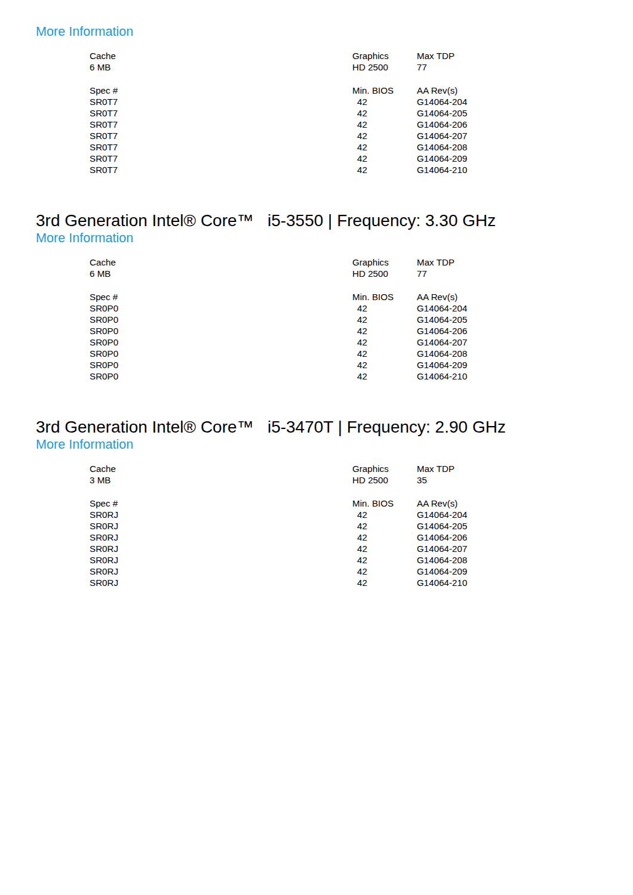More Information
| Cache | Graphics | Max TDP |
| 6 MB | HD 2500 | 77 |
| Spec # | Min. BIOS | AA Rev(s) |
| SR0T7 | 42 | G14064-204 |
| SR0T7 | 42 | G14064-205 |
| SR0T7 | 42 | G14064-206 |
| SR0T7 | 42 | G14064-207 |
| SR0T7 | 42 | G14064-208 |
| SR0T7 | 42 | G14064-209 |
| SR0T7 | 42 | G14064-210 |
3rd Generation Intel® Core™ i5-3550 | Frequency: 3.30 GHz
More Information
| Cache | Graphics | Max TDP |
| 6 MB | HD 2500 | 77 |
| Spec # | Min. BIOS | AA Rev(s) |
| SR0P0 | 42 | G14064-204 |
| SR0P0 | 42 | G14064-205 |
| SR0P0 | 42 | G14064-206 |
| SR0P0 | 42 | G14064-207 |
| SR0P0 | 42 | G14064-208 |
| SR0P0 | 42 | G14064-209 |
| SR0P0 | 42 | G14064-210 |
3rd Generation Intel® Core™ i5-3470T | Frequency: 2.90 GHz
More Information
| Cache | Graphics | Max TDP |
| 3 MB | HD 2500 | 35 |
| Spec # | Min. BIOS | AA Rev(s) |
| SR0RJ | 42 | G14064-204 |
| SR0RJ | 42 | G14064-205 |
| SR0RJ | 42 | G14064-206 |
| SR0RJ | 42 | G14064-207 |
| SR0RJ | 42 | G14064-208 |
| SR0RJ | 42 | G14064-209 |
| SR0RJ | 42 | G14064-210 |